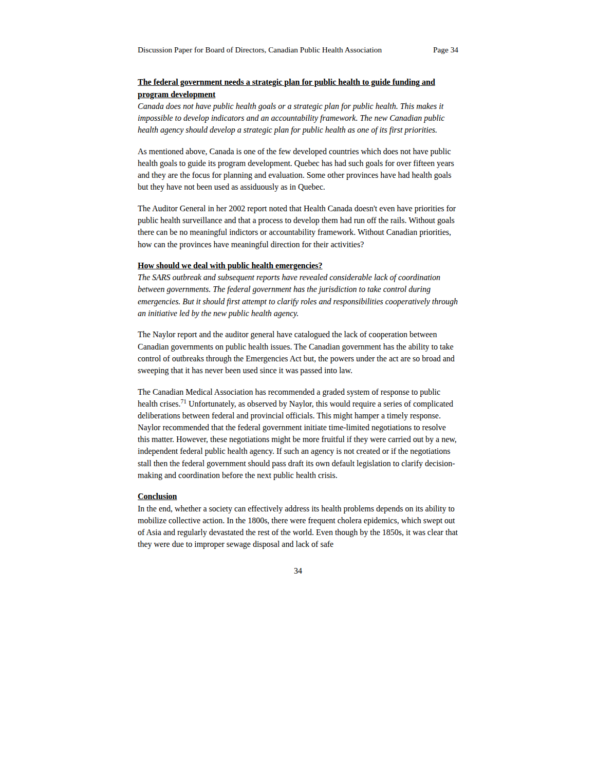Discussion Paper for Board of Directors, Canadian Public Health Association Page 34
The federal government needs a strategic plan for public health to guide funding and program development
Canada does not have public health goals or a strategic plan for public health. This makes it impossible to develop indicators and an accountability framework. The new Canadian public health agency should develop a strategic plan for public health as one of its first priorities.
As mentioned above, Canada is one of the few developed countries which does not have public health goals to guide its program development. Quebec has had such goals for over fifteen years and they are the focus for planning and evaluation. Some other provinces have had health goals but they have not been used as assiduously as in Quebec.
The Auditor General in her 2002 report noted that Health Canada doesn't even have priorities for public health surveillance and that a process to develop them had run off the rails. Without goals there can be no meaningful indictors or accountability framework. Without Canadian priorities, how can the provinces have meaningful direction for their activities?
How should we deal with public health emergencies?
The SARS outbreak and subsequent reports have revealed considerable lack of coordination between governments. The federal government has the jurisdiction to take control during emergencies. But it should first attempt to clarify roles and responsibilities cooperatively through an initiative led by the new public health agency.
The Naylor report and the auditor general have catalogued the lack of cooperation between Canadian governments on public health issues. The Canadian government has the ability to take control of outbreaks through the Emergencies Act but, the powers under the act are so broad and sweeping that it has never been used since it was passed into law.
The Canadian Medical Association has recommended a graded system of response to public health crises.71 Unfortunately, as observed by Naylor, this would require a series of complicated deliberations between federal and provincial officials. This might hamper a timely response. Naylor recommended that the federal government initiate time-limited negotiations to resolve this matter. However, these negotiations might be more fruitful if they were carried out by a new, independent federal public health agency. If such an agency is not created or if the negotiations stall then the federal government should pass draft its own default legislation to clarify decision-making and coordination before the next public health crisis.
Conclusion
In the end, whether a society can effectively address its health problems depends on its ability to mobilize collective action. In the 1800s, there were frequent cholera epidemics, which swept out of Asia and regularly devastated the rest of the world. Even though by the 1850s, it was clear that they were due to improper sewage disposal and lack of safe
34